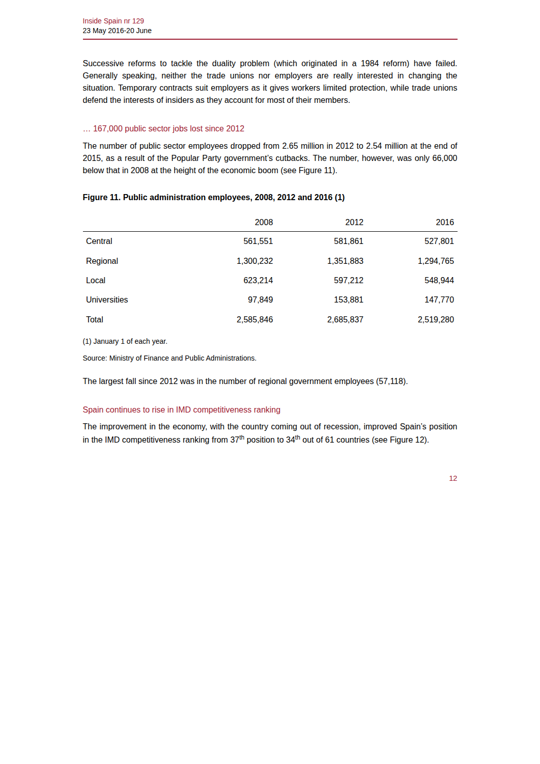Inside Spain nr 129
23 May 2016-20 June
Successive reforms to tackle the duality problem (which originated in a 1984 reform) have failed. Generally speaking, neither the trade unions nor employers are really interested in changing the situation. Temporary contracts suit employers as it gives workers limited protection, while trade unions defend the interests of insiders as they account for most of their members.
… 167,000 public sector jobs lost since 2012
The number of public sector employees dropped from 2.65 million in 2012 to 2.54 million at the end of 2015, as a result of the Popular Party government’s cutbacks. The number, however, was only 66,000 below that in 2008 at the height of the economic boom (see Figure 11).
Figure 11. Public administration employees, 2008, 2012 and 2016 (1)
| | 2008 | 2012 | 2016 |
| --- | --- | --- | --- |
| Central | 561,551 | 581,861 | 527,801 |
| Regional | 1,300,232 | 1,351,883 | 1,294,765 |
| Local | 623,214 | 597,212 | 548,944 |
| Universities | 97,849 | 153,881 | 147,770 |
| Total | 2,585,846 | 2,685,837 | 2,519,280 |
(1) January 1 of each year.
Source: Ministry of Finance and Public Administrations.
The largest fall since 2012 was in the number of regional government employees (57,118).
Spain continues to rise in IMD competitiveness ranking
The improvement in the economy, with the country coming out of recession, improved Spain’s position in the IMD competitiveness ranking from 37th position to 34th out of 61 countries (see Figure 12).
12